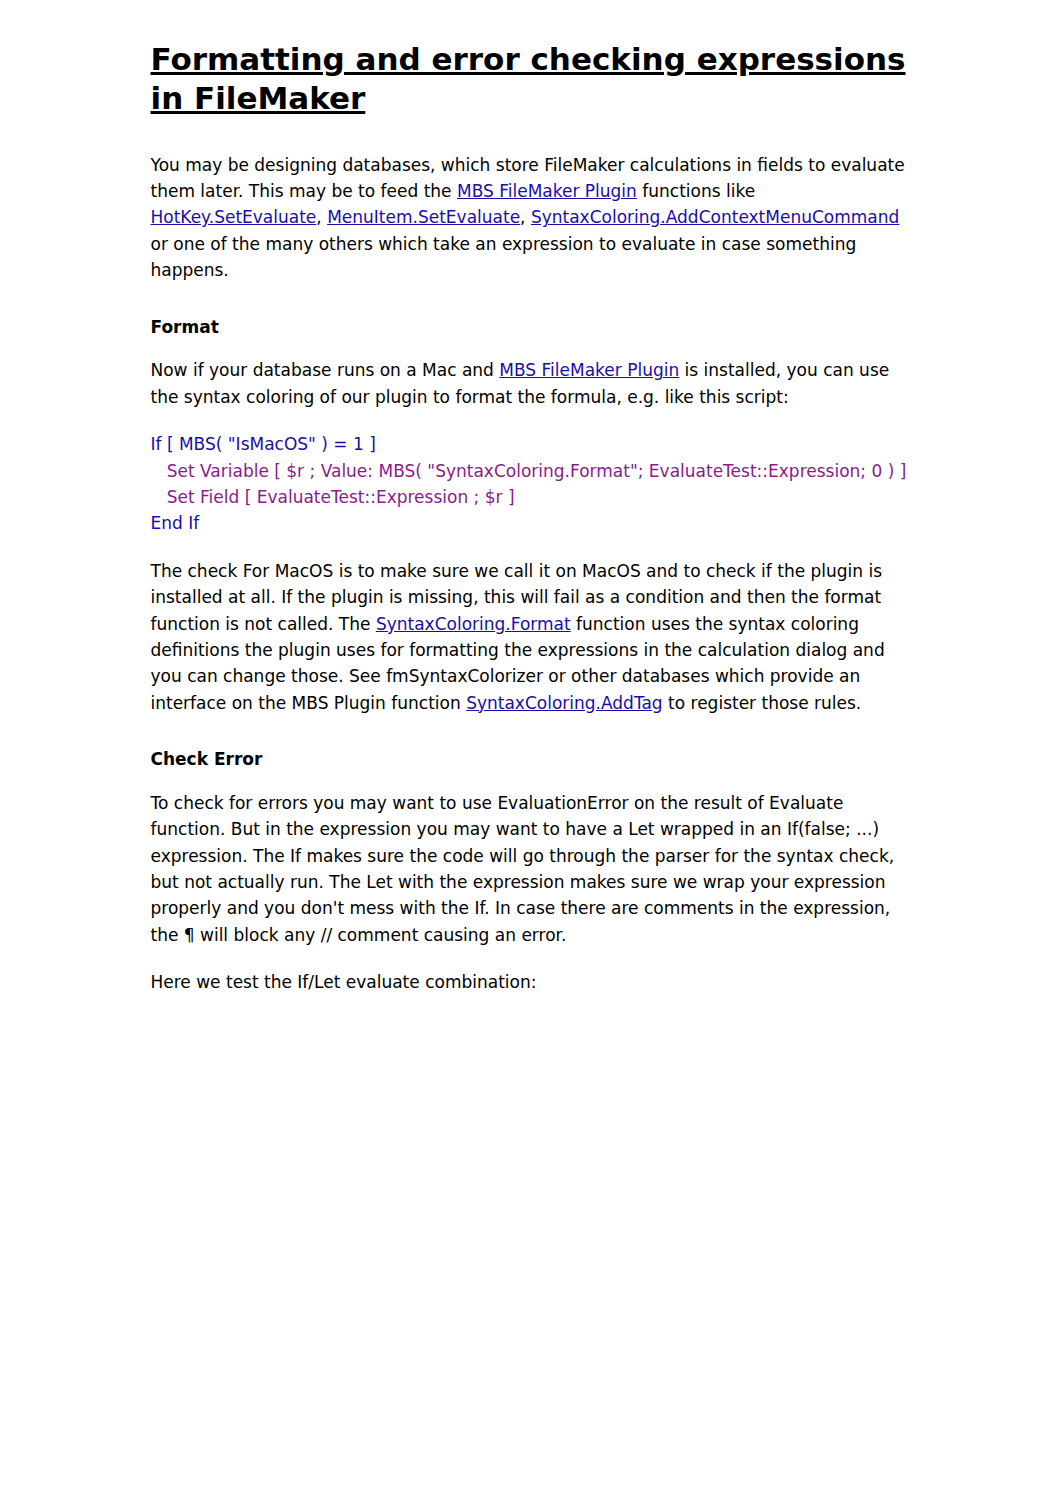Formatting and error checking expressions in FileMaker
You may be designing databases, which store FileMaker calculations in fields to evaluate them later. This may be to feed the MBS FileMaker Plugin functions like HotKey.SetEvaluate, MenuItem.SetEvaluate, SyntaxColoring.AddContextMenuCommand or one of the many others which take an expression to evaluate in case something happens.
Format
Now if your database runs on a Mac and MBS FileMaker Plugin is installed, you can use the syntax coloring of our plugin to format the formula, e.g. like this script:
If [ MBS( "IsMacOS" ) = 1 ]
Set Variable [ $r ; Value: MBS( "SyntaxColoring.Format"; EvaluateTest::Expression; 0 ) ]
Set Field [ EvaluateTest::Expression ; $r ]
End If
The check For MacOS is to make sure we call it on MacOS and to check if the plugin is installed at all. If the plugin is missing, this will fail as a condition and then the format function is not called. The SyntaxColoring.Format function uses the syntax coloring definitions the plugin uses for formatting the expressions in the calculation dialog and you can change those. See fmSyntaxColorizer or other databases which provide an interface on the MBS Plugin function SyntaxColoring.AddTag to register those rules.
Check Error
To check for errors you may want to use EvaluationError on the result of Evaluate function. But in the expression you may want to have a Let wrapped in an If(false; ...) expression. The If makes sure the code will go through the parser for the syntax check, but not actually run. The Let with the expression makes sure we wrap your expression properly and you don't mess with the If. In case there are comments in the expression, the ¶ will block any // comment causing an error.
Here we test the If/Let evaluate combination: